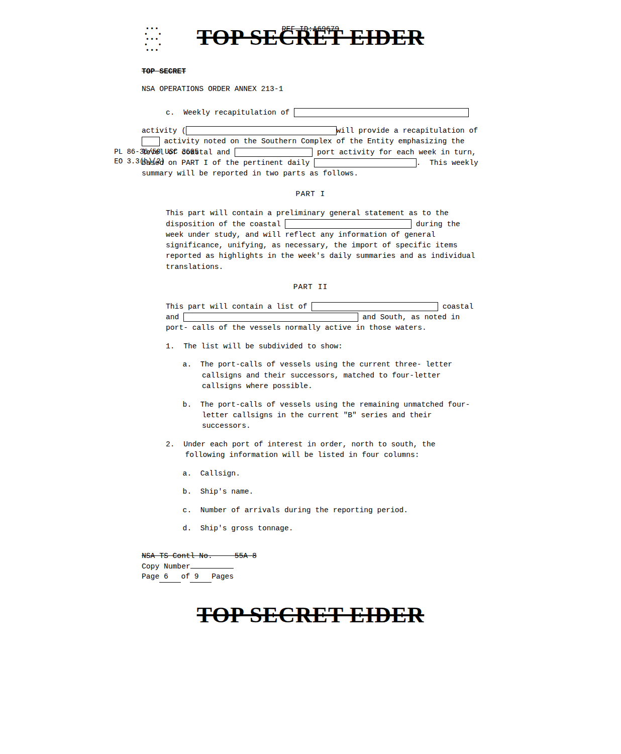•••
• •
•••
• •
•••
REF ID:A69679
TOP SECRET EIDER
PL 86-36/50 USC 3605
EO 3.3(h)(2)
TOP SECRET
NSA OPERATIONS ORDER ANNEX 213-1
c. Weekly recapitulation of
activity ( will provide a recapitulation of activity noted on the Southern Complex of the Entity emphasizing the level of coastal and port activity for each week in turn, based on PART I of the pertinent daily . This weekly summary will be reported in two parts as follows.
PART I
This part will contain a preliminary general statement as to the disposition of the coastal during the week under study, and will reflect any information of general significance, unifying, as necessary, the import of specific items reported as highlights in the week's daily summaries and as individual translations.
PART II
This part will contain a list of coastal and and South, as noted in port- calls of the vessels normally active in those waters.
1. The list will be subdivided to show:
a. The port-calls of vessels using the current three- letter callsigns and their successors, matched to four-letter callsigns where possible.
b. The port-calls of vessels using the remaining unmatched four-letter callsigns in the current "B" series and their successors.
2. Under each port of interest in order, north to south, the following information will be listed in four columns:
a. Callsign.
b. Ship's name.
c. Number of arrivals during the reporting period.
d. Ship's gross tonnage.
NSA TS Contl No. 55A-8
Copy Number
Page 6 of 9 Pages
TOP SECRET EIDER